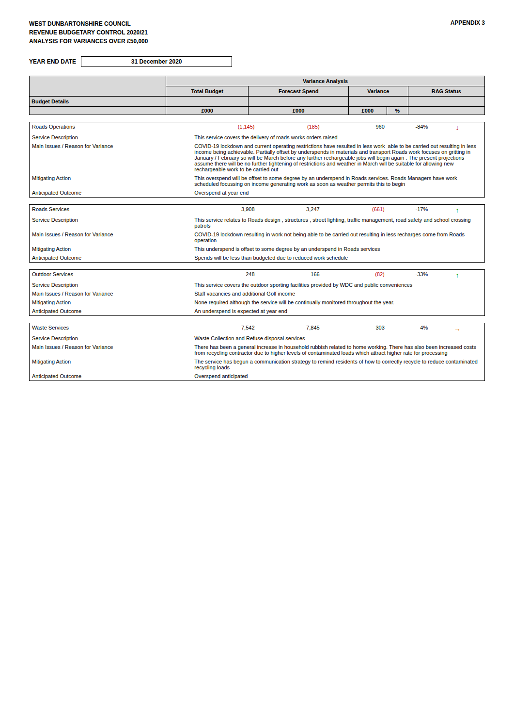WEST DUNBARTONSHIRE COUNCIL
REVENUE BUDGETARY CONTROL 2020/21
ANALYSIS FOR VARIANCES OVER £50,000
APPENDIX 3
YEAR END DATE 31 December 2020
| | Variance Analysis |
| --- | --- |
| Total Budget | Forecast Spend | Variance | RAG Status |
| Budget Details | | | | |
| | £000 | £000 | £000 | % | |
| Roads Operations | (1,145) | (185) | 960 | -84% | ↓ |
| Service Description | This service covers the delivery of roads works orders raised |
| Main Issues / Reason for Variance | COVID-19 lockdown and current operating restrictions have resulted in less work able to be carried out resulting in less income being achievable. Partially offset by underspends in materials and transport Roads work focuses on gritting in January / February so will be March before any further rechargeable jobs will begin again . The present projections assume there will be no further tightening of restrictions and weather in March will be suitable for allowing new rechargeable work to be carried out |
| Mitigating Action | This overspend will be offset to some degree by an underspend in Roads services. Roads Managers have work scheduled focussing on income generating work as soon as weather permits this to begin |
| Anticipated Outcome | Overspend at year end |
| Roads Services | 3,908 | 3,247 | (661) | -17% | ↑ |
| Service Description | This service relates to Roads design , structures , street lighting, traffic management, road safety and school crossing patrols |
| Main Issues / Reason for Variance | COVID-19 lockdown resulting in work not being able to be carried out resulting in less recharges come from Roads operation |
| Mitigating Action | This underspend is offset to some degree by an underspend in Roads services |
| Anticipated Outcome | Spends will be less than budgeted due to reduced work schedule |
| Outdoor Services | 248 | 166 | (82) | -33% | ↑ |
| Service Description | This service covers the outdoor sporting facilities provided by WDC and public conveniences |
| Main Issues / Reason for Variance | Staff vacancies and additional Golf income |
| Mitigating Action | None required although the service will be continually monitored throughout the year. |
| Anticipated Outcome | An underspend is expected at year end |
| Waste Services | 7,542 | 7,845 | 303 | 4% | → |
| Service Description | Waste Collection and Refuse disposal services |
| Main Issues / Reason for Variance | There has been a general increase in household rubbish related to home working. There has also been increased costs from recycling contractor due to higher levels of contaminated loads which attract higher rate for processing |
| Mitigating Action | The service has begun a communication strategy to remind residents of how to correctly recycle to reduce contaminated recycling loads |
| Anticipated Outcome | Overspend anticipated |